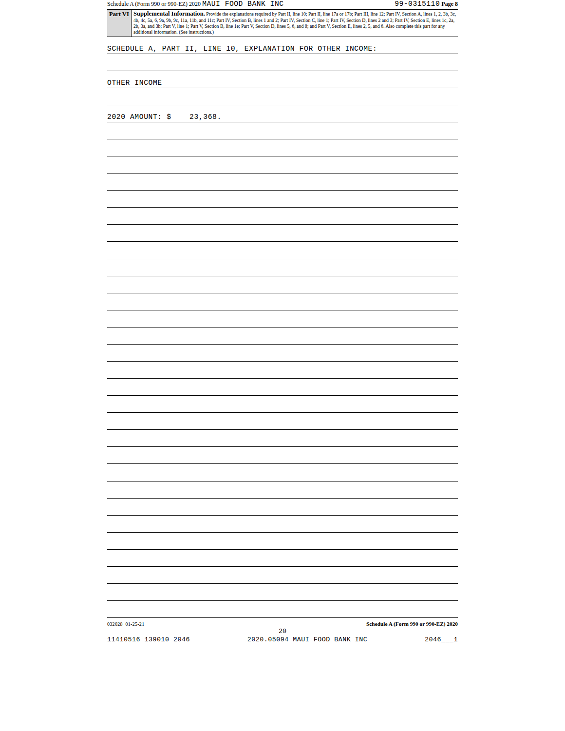Schedule A (Form 990 or 990-EZ) 2020 MAUI FOOD BANK INC
99-0315110 Page 8
Part VI
Supplemental Information. Provide the explanations required by Part II, line 10; Part II, line 17a or 17b; Part III, line 12; Part IV, Section A, lines 1, 2, 3b, 3c, 4b, 4c, 5a, 6, 9a, 9b, 9c, 11a, 11b, and 11c; Part IV, Section B, lines 1 and 2; Part IV, Section C, line 1; Part IV, Section D, lines 2 and 3; Part IV, Section E, lines 1c, 2a, 2b, 3a, and 3b; Part V, line 1; Part V, Section B, line 1e; Part V, Section D, lines 5, 6, and 8; and Part V, Section E, lines 2, 5, and 6. Also complete this part for any additional information. (See instructions.)
SCHEDULE A, PART II, LINE 10, EXPLANATION FOR OTHER INCOME:
OTHER INCOME
2020 AMOUNT: $ 23,368.
032028 01-25-21
Schedule A (Form 990 or 990-EZ) 2020
20
11410516 139010 2046
2020.05094 MAUI FOOD BANK INC
2046___1